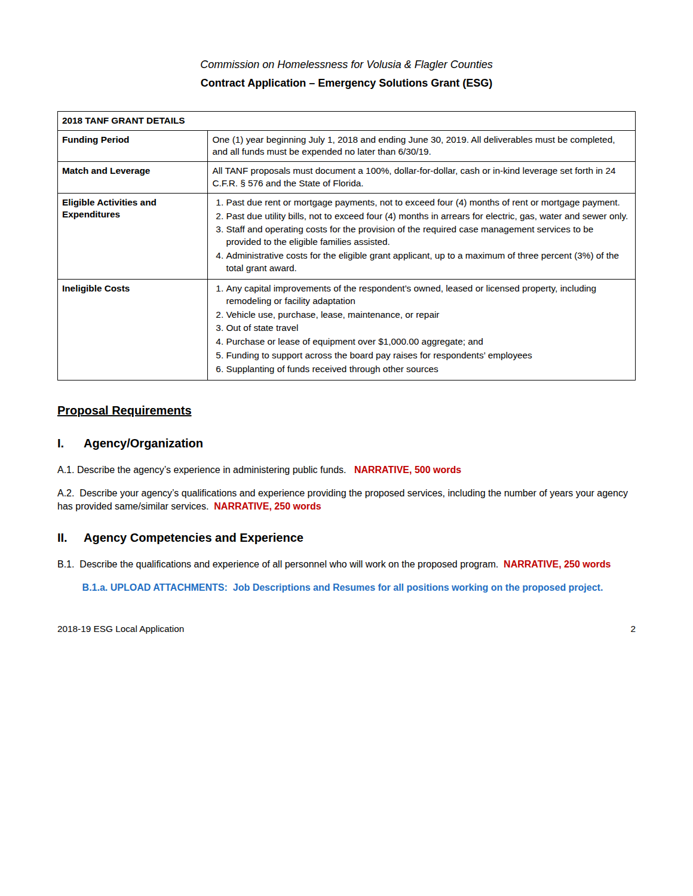Commission on Homelessness for Volusia & Flagler Counties
Contract Application – Emergency Solutions Grant (ESG)
| 2018 TANF GRANT DETAILS |
| --- |
| Funding Period | One (1) year beginning July 1, 2018 and ending June 30, 2019. All deliverables must be completed, and all funds must be expended no later than 6/30/19. |
| Match and Leverage | All TANF proposals must document a 100%, dollar-for-dollar, cash or in-kind leverage set forth in 24 C.F.R. § 576 and the State of Florida. |
| Eligible Activities and Expenditures | Past due rent or mortgage payments, not to exceed four (4) months of rent or mortgage payment. Past due utility bills, not to exceed four (4) months in arrears for electric, gas, water and sewer only. Staff and operating costs for the provision of the required case management services to be provided to the eligible families assisted. Administrative costs for the eligible grant applicant, up to a maximum of three percent (3%) of the total grant award. |
| Ineligible Costs | Any capital improvements of the respondent’s owned, leased or licensed property, including remodeling or facility adaptation Vehicle use, purchase, lease, maintenance, or repair Out of state travel Purchase or lease of equipment over $1,000.00 aggregate; and Funding to support across the board pay raises for respondents’ employees Supplanting of funds received through other sources |
Proposal Requirements
I. Agency/Organization
A.1. Describe the agency’s experience in administering public funds. NARRATIVE, 500 words
A.2. Describe your agency’s qualifications and experience providing the proposed services, including the number of years your agency has provided same/similar services. NARRATIVE, 250 words
II. Agency Competencies and Experience
B.1. Describe the qualifications and experience of all personnel who will work on the proposed program. NARRATIVE, 250 words
B.1.a. UPLOAD ATTACHMENTS: Job Descriptions and Resumes for all positions working on the proposed project.
2018-19 ESG Local Application 2